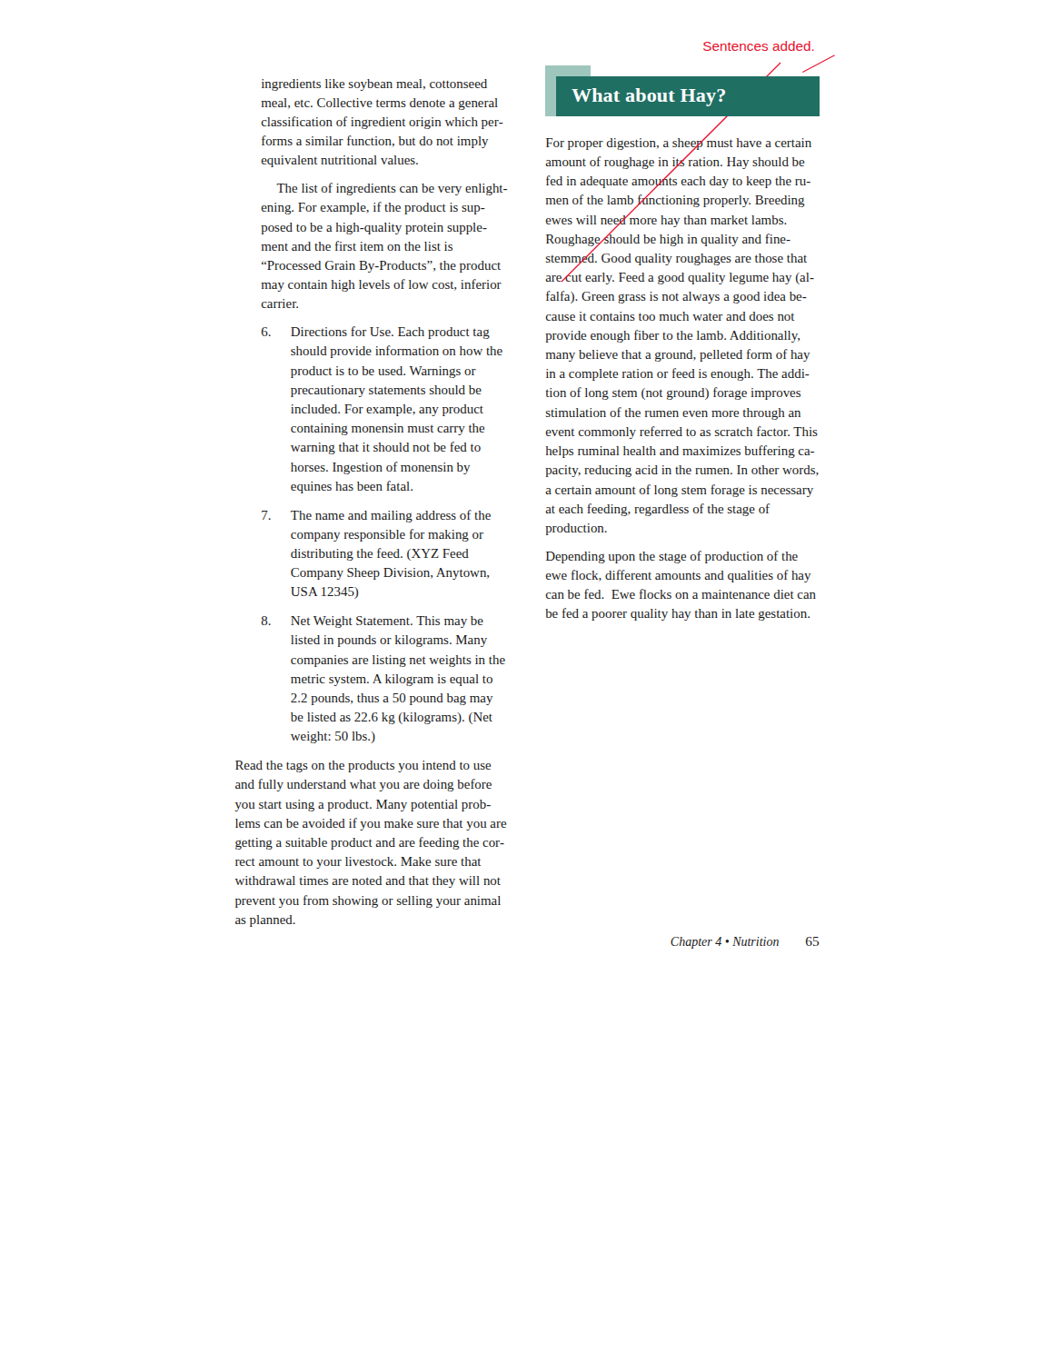Sentences added.
ingredients like soybean meal, cottonseed meal, etc. Collective terms denote a general classification of ingredient origin which performs a similar function, but do not imply equivalent nutritional values.
The list of ingredients can be very enlightening. For example, if the product is supposed to be a high-quality protein supplement and the first item on the list is “Processed Grain By-Products”, the product may contain high levels of low cost, inferior carrier.
6. Directions for Use. Each product tag should provide information on how the product is to be used. Warnings or precautionary statements should be included. For example, any product containing monensin must carry the warning that it should not be fed to horses. Ingestion of monensin by equines has been fatal.
7. The name and mailing address of the company responsible for making or distributing the feed. (XYZ Feed Company Sheep Division, Anytown, USA 12345)
8. Net Weight Statement. This may be listed in pounds or kilograms. Many companies are listing net weights in the metric system. A kilogram is equal to 2.2 pounds, thus a 50 pound bag may be listed as 22.6 kg (kilograms). (Net weight: 50 lbs.)
Read the tags on the products you intend to use and fully understand what you are doing before you start using a product. Many potential problems can be avoided if you make sure that you are getting a suitable product and are feeding the correct amount to your livestock. Make sure that withdrawal times are noted and that they will not prevent you from showing or selling your animal as planned.
What about Hay?
For proper digestion, a sheep must have a certain amount of roughage in its ration. Hay should be fed in adequate amounts each day to keep the rumen of the lamb functioning properly. Breeding ewes will need more hay than market lambs. Roughage should be high in quality and fine-stemmed. Good quality roughages are those that are cut early. Feed a good quality legume hay (alfalfa). Green grass is not always a good idea because it contains too much water and does not provide enough fiber to the lamb. Additionally, many believe that a ground, pelleted form of hay in a complete ration or feed is enough. The addition of long stem (not ground) forage improves stimulation of the rumen even more through an event commonly referred to as scratch factor. This helps ruminal health and maximizes buffering capacity, reducing acid in the rumen. In other words, a certain amount of long stem forage is necessary at each feeding, regardless of the stage of production.
Depending upon the stage of production of the ewe flock, different amounts and qualities of hay can be fed. Ewe flocks on a maintenance diet can be fed a poorer quality hay than in late gestation.
Chapter 4 • Nutrition65